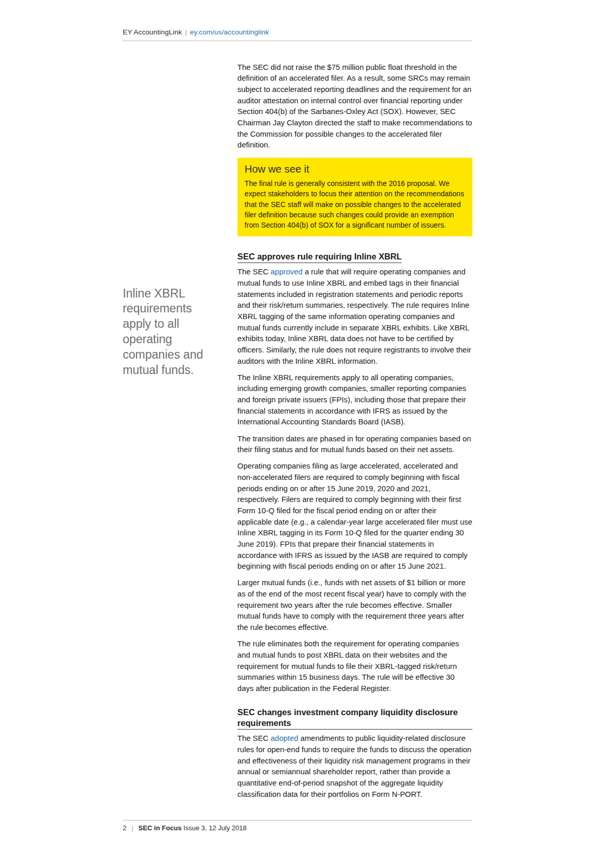EY AccountingLink|ey.com/us/accountinglink
Inline XBRL requirements apply to all operating companies and mutual funds.
The SEC did not raise the $75 million public float threshold in the definition of an accelerated filer. As a result, some SRCs may remain subject to accelerated reporting deadlines and the requirement for an auditor attestation on internal control over financial reporting under Section 404(b) of the Sarbanes-Oxley Act (SOX). However, SEC Chairman Jay Clayton directed the staff to make recommendations to the Commission for possible changes to the accelerated filer definition.
How we see it
The final rule is generally consistent with the 2016 proposal. We expect stakeholders to focus their attention on the recommendations that the SEC staff will make on possible changes to the accelerated filer definition because such changes could provide an exemption from Section 404(b) of SOX for a significant number of issuers.
SEC approves rule requiring Inline XBRL
The SEC approved a rule that will require operating companies and mutual funds to use Inline XBRL and embed tags in their financial statements included in registration statements and periodic reports and their risk/return summaries, respectively. The rule requires Inline XBRL tagging of the same information operating companies and mutual funds currently include in separate XBRL exhibits. Like XBRL exhibits today, Inline XBRL data does not have to be certified by officers. Similarly, the rule does not require registrants to involve their auditors with the Inline XBRL information.
The Inline XBRL requirements apply to all operating companies, including emerging growth companies, smaller reporting companies and foreign private issuers (FPIs), including those that prepare their financial statements in accordance with IFRS as issued by the International Accounting Standards Board (IASB).
The transition dates are phased in for operating companies based on their filing status and for mutual funds based on their net assets.
Operating companies filing as large accelerated, accelerated and non-accelerated filers are required to comply beginning with fiscal periods ending on or after 15 June 2019, 2020 and 2021, respectively. Filers are required to comply beginning with their first Form 10-Q filed for the fiscal period ending on or after their applicable date (e.g., a calendar-year large accelerated filer must use Inline XBRL tagging in its Form 10-Q filed for the quarter ending 30 June 2019). FPIs that prepare their financial statements in accordance with IFRS as issued by the IASB are required to comply beginning with fiscal periods ending on or after 15 June 2021.
Larger mutual funds (i.e., funds with net assets of $1 billion or more as of the end of the most recent fiscal year) have to comply with the requirement two years after the rule becomes effective. Smaller mutual funds have to comply with the requirement three years after the rule becomes effective.
The rule eliminates both the requirement for operating companies and mutual funds to post XBRL data on their websites and the requirement for mutual funds to file their XBRL-tagged risk/return summaries within 15 business days. The rule will be effective 30 days after publication in the Federal Register.
SEC changes investment company liquidity disclosure requirements
The SEC adopted amendments to public liquidity-related disclosure rules for open-end funds to require the funds to discuss the operation and effectiveness of their liquidity risk management programs in their annual or semiannual shareholder report, rather than provide a quantitative end-of-period snapshot of the aggregate liquidity classification data for their portfolios on Form N-PORT.
2|SEC in Focus Issue 3, 12 July 2018